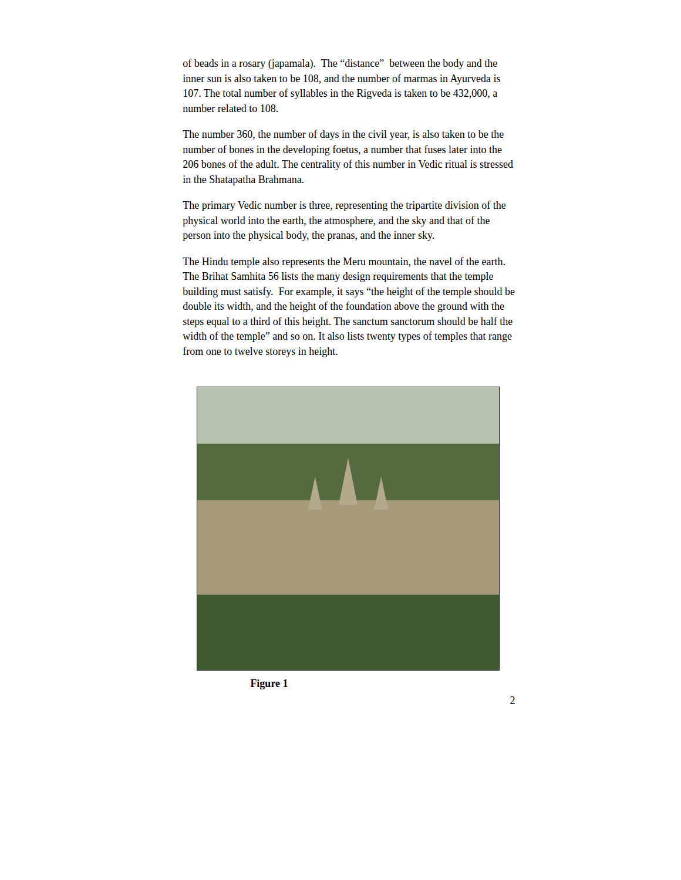of beads in a rosary (japamala). The “distance” between the body and the inner sun is also taken to be 108, and the number of marmas in Ayurveda is 107. The total number of syllables in the Rigveda is taken to be 432,000, a number related to 108.
The number 360, the number of days in the civil year, is also taken to be the number of bones in the developing foetus, a number that fuses later into the 206 bones of the adult. The centrality of this number in Vedic ritual is stressed in the Shatapatha Brahmana.
The primary Vedic number is three, representing the tripartite division of the physical world into the earth, the atmosphere, and the sky and that of the person into the physical body, the pranas, and the inner sky.
The Hindu temple also represents the Meru mountain, the navel of the earth. The Brihat Samhita 56 lists the many design requirements that the temple building must satisfy. For example, it says “the height of the temple should be double its width, and the height of the foundation above the ground with the steps equal to a third of this height. The sanctum sanctorum should be half the width of the temple” and so on. It also lists twenty types of temples that range from one to twelve storeys in height.
Figure 1
2